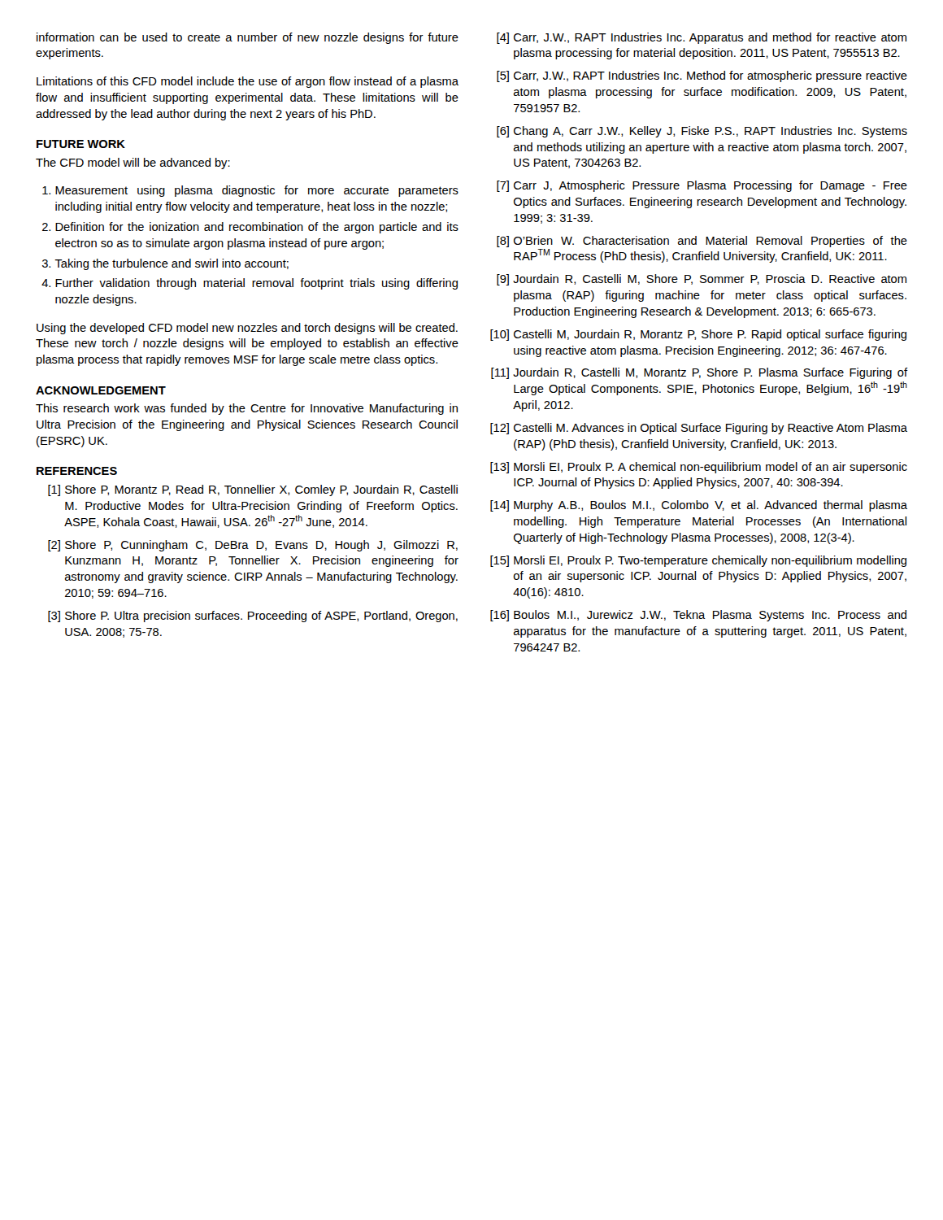information can be used to create a number of new nozzle designs for future experiments.
Limitations of this CFD model include the use of argon flow instead of a plasma flow and insufficient supporting experimental data. These limitations will be addressed by the lead author during the next 2 years of his PhD.
Future Work
The CFD model will be advanced by:
Measurement using plasma diagnostic for more accurate parameters including initial entry flow velocity and temperature, heat loss in the nozzle;
Definition for the ionization and recombination of the argon particle and its electron so as to simulate argon plasma instead of pure argon;
Taking the turbulence and swirl into account;
Further validation through material removal footprint trials using differing nozzle designs.
Using the developed CFD model new nozzles and torch designs will be created. These new torch / nozzle designs will be employed to establish an effective plasma process that rapidly removes MSF for large scale metre class optics.
Acknowledgement
This research work was funded by the Centre for Innovative Manufacturing in Ultra Precision of the Engineering and Physical Sciences Research Council (EPSRC) UK.
References
Shore P, Morantz P, Read R, Tonnellier X, Comley P, Jourdain R, Castelli M. Productive Modes for Ultra-Precision Grinding of Freeform Optics. ASPE, Kohala Coast, Hawaii, USA. 26th -27th June, 2014.
Shore P, Cunningham C, DeBra D, Evans D, Hough J, Gilmozzi R, Kunzmann H, Morantz P, Tonnellier X. Precision engineering for astronomy and gravity science. CIRP Annals – Manufacturing Technology. 2010; 59: 694–716.
Shore P. Ultra precision surfaces. Proceeding of ASPE, Portland, Oregon, USA. 2008; 75-78.
Carr, J.W., RAPT Industries Inc. Apparatus and method for reactive atom plasma processing for material deposition. 2011, US Patent, 7955513 B2.
Carr, J.W., RAPT Industries Inc. Method for atmospheric pressure reactive atom plasma processing for surface modification. 2009, US Patent, 7591957 B2.
Chang A, Carr J.W., Kelley J, Fiske P.S., RAPT Industries Inc. Systems and methods utilizing an aperture with a reactive atom plasma torch. 2007, US Patent, 7304263 B2.
Carr J, Atmospheric Pressure Plasma Processing for Damage - Free Optics and Surfaces. Engineering research Development and Technology. 1999; 3: 31-39.
O’Brien W. Characterisation and Material Removal Properties of the RAPTM Process (PhD thesis), Cranfield University, Cranfield, UK: 2011.
Jourdain R, Castelli M, Shore P, Sommer P, Proscia D. Reactive atom plasma (RAP) figuring machine for meter class optical surfaces. Production Engineering Research & Development. 2013; 6: 665-673.
Castelli M, Jourdain R, Morantz P, Shore P. Rapid optical surface figuring using reactive atom plasma. Precision Engineering. 2012; 36: 467-476.
Jourdain R, Castelli M, Morantz P, Shore P. Plasma Surface Figuring of Large Optical Components. SPIE, Photonics Europe, Belgium, 16th -19th April, 2012.
Castelli M. Advances in Optical Surface Figuring by Reactive Atom Plasma (RAP) (PhD thesis), Cranfield University, Cranfield, UK: 2013.
Morsli EI, Proulx P. A chemical non-equilibrium model of an air supersonic ICP. Journal of Physics D: Applied Physics, 2007, 40: 308-394.
Murphy A.B., Boulos M.I., Colombo V, et al. Advanced thermal plasma modelling. High Temperature Material Processes (An International Quarterly of High-Technology Plasma Processes), 2008, 12(3-4).
Morsli EI, Proulx P. Two-temperature chemically non-equilibrium modelling of an air supersonic ICP. Journal of Physics D: Applied Physics, 2007, 40(16): 4810.
Boulos M.I., Jurewicz J.W., Tekna Plasma Systems Inc. Process and apparatus for the manufacture of a sputtering target. 2011, US Patent, 7964247 B2.